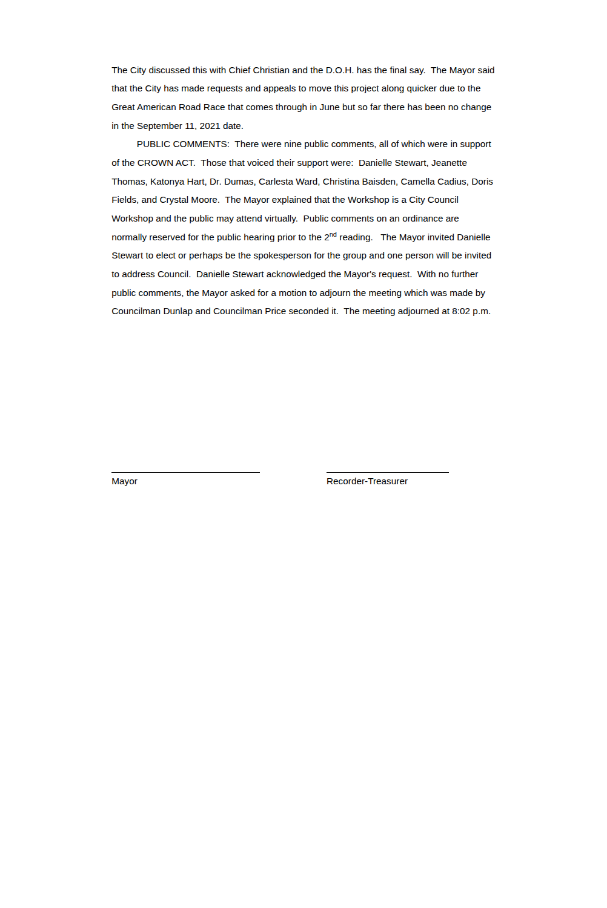The City discussed this with Chief Christian and the D.O.H. has the final say. The Mayor said that the City has made requests and appeals to move this project along quicker due to the Great American Road Race that comes through in June but so far there has been no change in the September 11, 2021 date.
PUBLIC COMMENTS: There were nine public comments, all of which were in support of the CROWN ACT. Those that voiced their support were: Danielle Stewart, Jeanette Thomas, Katonya Hart, Dr. Dumas, Carlesta Ward, Christina Baisden, Camella Cadius, Doris Fields, and Crystal Moore. The Mayor explained that the Workshop is a City Council Workshop and the public may attend virtually. Public comments on an ordinance are normally reserved for the public hearing prior to the 2nd reading. The Mayor invited Danielle Stewart to elect or perhaps be the spokesperson for the group and one person will be invited to address Council. Danielle Stewart acknowledged the Mayor's request. With no further public comments, the Mayor asked for a motion to adjourn the meeting which was made by Councilman Dunlap and Councilman Price seconded it. The meeting adjourned at 8:02 p.m.
| Mayor | | Recorder-Treasurer |